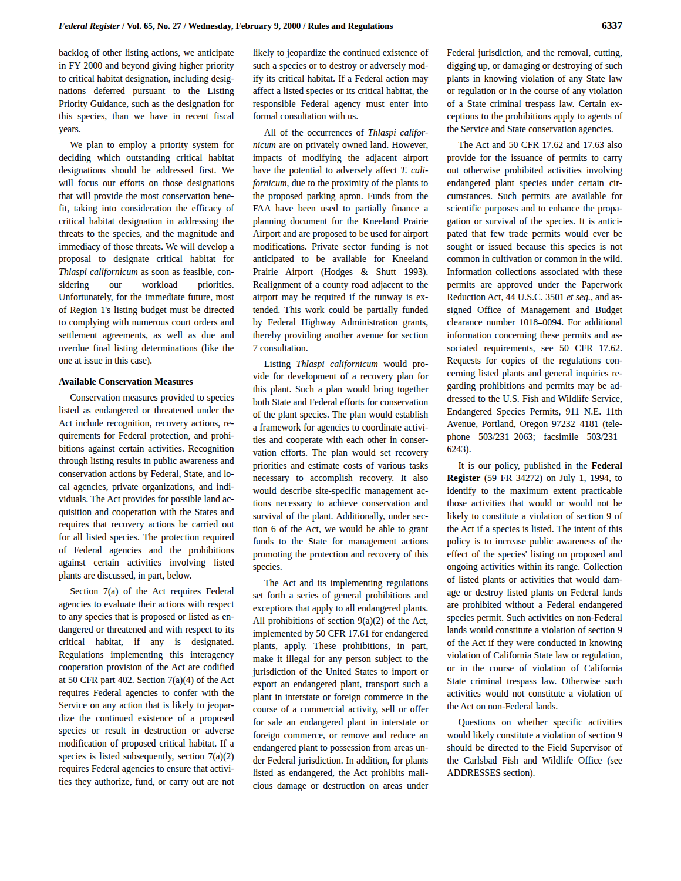Federal Register / Vol. 65, No. 27 / Wednesday, February 9, 2000 / Rules and Regulations
6337
backlog of other listing actions, we anticipate in FY 2000 and beyond giving higher priority to critical habitat designation, including designations deferred pursuant to the Listing Priority Guidance, such as the designation for this species, than we have in recent fiscal years.
We plan to employ a priority system for deciding which outstanding critical habitat designations should be addressed first. We will focus our efforts on those designations that will provide the most conservation benefit, taking into consideration the efficacy of critical habitat designation in addressing the threats to the species, and the magnitude and immediacy of those threats. We will develop a proposal to designate critical habitat for Thlaspi californicum as soon as feasible, considering our workload priorities. Unfortunately, for the immediate future, most of Region 1's listing budget must be directed to complying with numerous court orders and settlement agreements, as well as due and overdue final listing determinations (like the one at issue in this case).
Available Conservation Measures
Conservation measures provided to species listed as endangered or threatened under the Act include recognition, recovery actions, requirements for Federal protection, and prohibitions against certain activities. Recognition through listing results in public awareness and conservation actions by Federal, State, and local agencies, private organizations, and individuals. The Act provides for possible land acquisition and cooperation with the States and requires that recovery actions be carried out for all listed species. The protection required of Federal agencies and the prohibitions against certain activities involving listed plants are discussed, in part, below.
Section 7(a) of the Act requires Federal agencies to evaluate their actions with respect to any species that is proposed or listed as endangered or threatened and with respect to its critical habitat, if any is designated. Regulations implementing this interagency cooperation provision of the Act are codified at 50 CFR part 402. Section 7(a)(4) of the Act requires Federal agencies to confer with the Service on any action that is likely to jeopardize the continued existence of a proposed species or result in destruction or adverse modification of proposed critical habitat. If a species is listed subsequently, section 7(a)(2) requires Federal agencies to ensure that activities they authorize, fund, or carry out are not likely to jeopardize the continued existence of such a species or to destroy or adversely modify its critical habitat. If a Federal action may affect a listed species or its critical habitat, the responsible Federal agency must enter into formal consultation with us.
All of the occurrences of Thlaspi californicum are on privately owned land. However, impacts of modifying the adjacent airport have the potential to adversely affect T. californicum, due to the proximity of the plants to the proposed parking apron. Funds from the FAA have been used to partially finance a planning document for the Kneeland Prairie Airport and are proposed to be used for airport modifications. Private sector funding is not anticipated to be available for Kneeland Prairie Airport (Hodges & Shutt 1993). Realignment of a county road adjacent to the airport may be required if the runway is extended. This work could be partially funded by Federal Highway Administration grants, thereby providing another avenue for section 7 consultation.
Listing Thlaspi californicum would provide for development of a recovery plan for this plant. Such a plan would bring together both State and Federal efforts for conservation of the plant species. The plan would establish a framework for agencies to coordinate activities and cooperate with each other in conservation efforts. The plan would set recovery priorities and estimate costs of various tasks necessary to accomplish recovery. It also would describe site-specific management actions necessary to achieve conservation and survival of the plant. Additionally, under section 6 of the Act, we would be able to grant funds to the State for management actions promoting the protection and recovery of this species.
The Act and its implementing regulations set forth a series of general prohibitions and exceptions that apply to all endangered plants. All prohibitions of section 9(a)(2) of the Act, implemented by 50 CFR 17.61 for endangered plants, apply. These prohibitions, in part, make it illegal for any person subject to the jurisdiction of the United States to import or export an endangered plant, transport such a plant in interstate or foreign commerce in the course of a commercial activity, sell or offer for sale an endangered plant in interstate or foreign commerce, or remove and reduce an endangered plant to possession from areas under Federal jurisdiction. In addition, for plants listed as endangered, the Act prohibits malicious damage or destruction on areas under Federal jurisdiction, and the removal, cutting, digging up, or damaging or destroying of such plants in knowing violation of any State law or regulation or in the course of any violation of a State criminal trespass law. Certain exceptions to the prohibitions apply to agents of the Service and State conservation agencies.
The Act and 50 CFR 17.62 and 17.63 also provide for the issuance of permits to carry out otherwise prohibited activities involving endangered plant species under certain circumstances. Such permits are available for scientific purposes and to enhance the propagation or survival of the species. It is anticipated that few trade permits would ever be sought or issued because this species is not common in cultivation or common in the wild. Information collections associated with these permits are approved under the Paperwork Reduction Act, 44 U.S.C. 3501 et seq., and assigned Office of Management and Budget clearance number 1018–0094. For additional information concerning these permits and associated requirements, see 50 CFR 17.62. Requests for copies of the regulations concerning listed plants and general inquiries regarding prohibitions and permits may be addressed to the U.S. Fish and Wildlife Service, Endangered Species Permits, 911 N.E. 11th Avenue, Portland, Oregon 97232–4181 (telephone 503/231–2063; facsimile 503/231–6243).
It is our policy, published in the Federal Register (59 FR 34272) on July 1, 1994, to identify to the maximum extent practicable those activities that would or would not be likely to constitute a violation of section 9 of the Act if a species is listed. The intent of this policy is to increase public awareness of the effect of the species' listing on proposed and ongoing activities within its range. Collection of listed plants or activities that would damage or destroy listed plants on Federal lands are prohibited without a Federal endangered species permit. Such activities on non-Federal lands would constitute a violation of section 9 of the Act if they were conducted in knowing violation of California State law or regulation, or in the course of violation of California State criminal trespass law. Otherwise such activities would not constitute a violation of the Act on non-Federal lands.
Questions on whether specific activities would likely constitute a violation of section 9 should be directed to the Field Supervisor of the Carlsbad Fish and Wildlife Office (see ADDRESSES section).